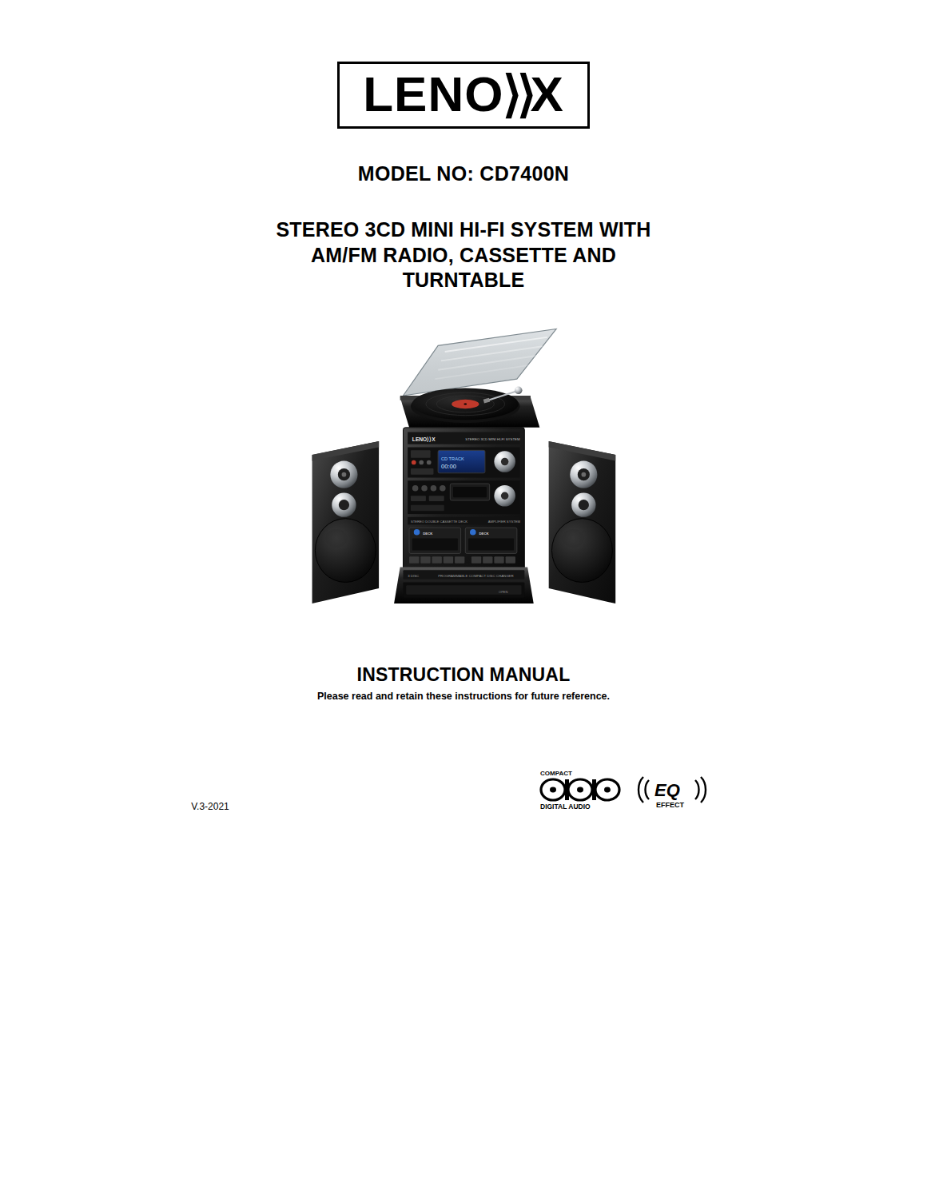LENO⟩⟩X
MODEL NO: CD7400N
STEREO 3CD MINI HI-FI SYSTEM WITH
AM/FM RADIO, CASSETTE AND
TURNTABLE
LENO⟩⟩X STEREO 3CD MINI HI-FI SYSTEM CD TRACK 00:00 STEREO DOUBLE CASSETTE DECK AMPLIFIER SYSTEM DECK DECK 3 DISC PROGRAMMABLE COMPACT DISC CHANGER OPEN
INSTRUCTION MANUAL
Please read and retain these instructions for future reference.
V.3-2021
COMPACT DIGITAL AUDIO EQ EFFECT